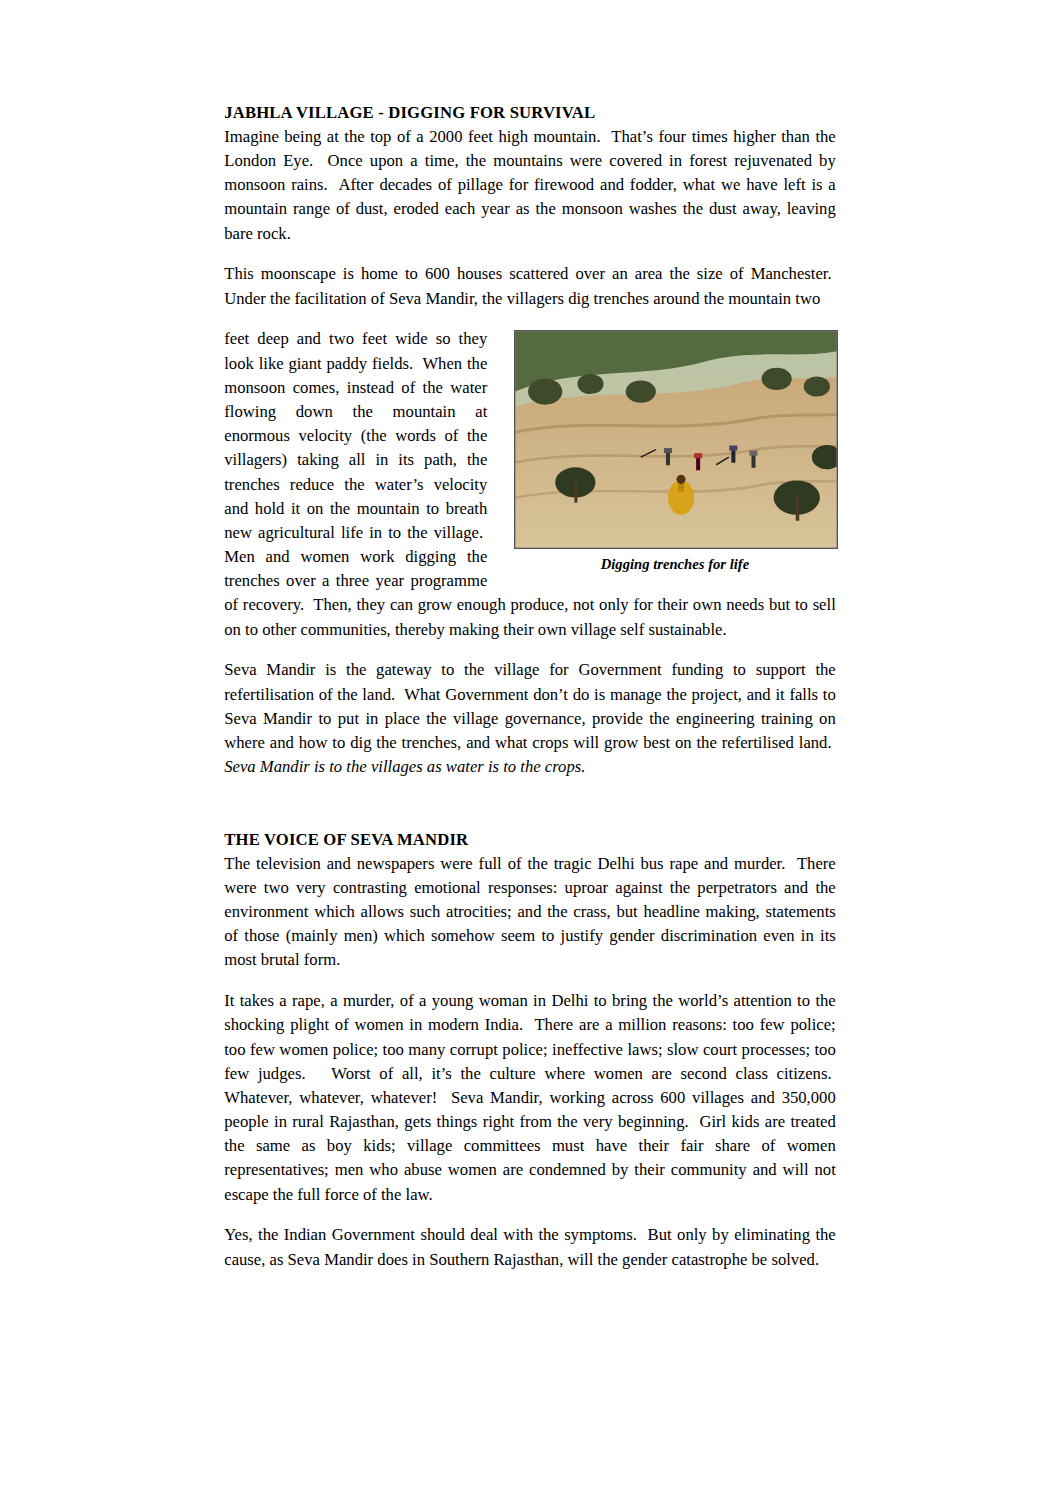JABHLA VILLAGE - DIGGING FOR SURVIVAL
Imagine being at the top of a 2000 feet high mountain. That’s four times higher than the London Eye. Once upon a time, the mountains were covered in forest rejuvenated by monsoon rains. After decades of pillage for firewood and fodder, what we have left is a mountain range of dust, eroded each year as the monsoon washes the dust away, leaving bare rock.
This moonscape is home to 600 houses scattered over an area the size of Manchester. Under the facilitation of Seva Mandir, the villagers dig trenches around the mountain two
Digging trenches for life
feet deep and two feet wide so they look like giant paddy fields. When the monsoon comes, instead of the water flowing down the mountain at enormous velocity (the words of the villagers) taking all in its path, the trenches reduce the water’s velocity and hold it on the mountain to breath new agricultural life in to the village. Men and women work digging the trenches over a three year programme of recovery. Then, they can grow enough produce, not only for their own needs but to sell on to other communities, thereby making their own village self sustainable.
Seva Mandir is the gateway to the village for Government funding to support the refertilisation of the land. What Government don’t do is manage the project, and it falls to Seva Mandir to put in place the village governance, provide the engineering training on where and how to dig the trenches, and what crops will grow best on the refertilised land. Seva Mandir is to the villages as water is to the crops.
THE VOICE OF SEVA MANDIR
The television and newspapers were full of the tragic Delhi bus rape and murder. There were two very contrasting emotional responses: uproar against the perpetrators and the environment which allows such atrocities; and the crass, but headline making, statements of those (mainly men) which somehow seem to justify gender discrimination even in its most brutal form.
It takes a rape, a murder, of a young woman in Delhi to bring the world’s attention to the shocking plight of women in modern India. There are a million reasons: too few police; too few women police; too many corrupt police; ineffective laws; slow court processes; too few judges. Worst of all, it’s the culture where women are second class citizens. Whatever, whatever, whatever! Seva Mandir, working across 600 villages and 350,000 people in rural Rajasthan, gets things right from the very beginning. Girl kids are treated the same as boy kids; village committees must have their fair share of women representatives; men who abuse women are condemned by their community and will not escape the full force of the law.
Yes, the Indian Government should deal with the symptoms. But only by eliminating the cause, as Seva Mandir does in Southern Rajasthan, will the gender catastrophe be solved.